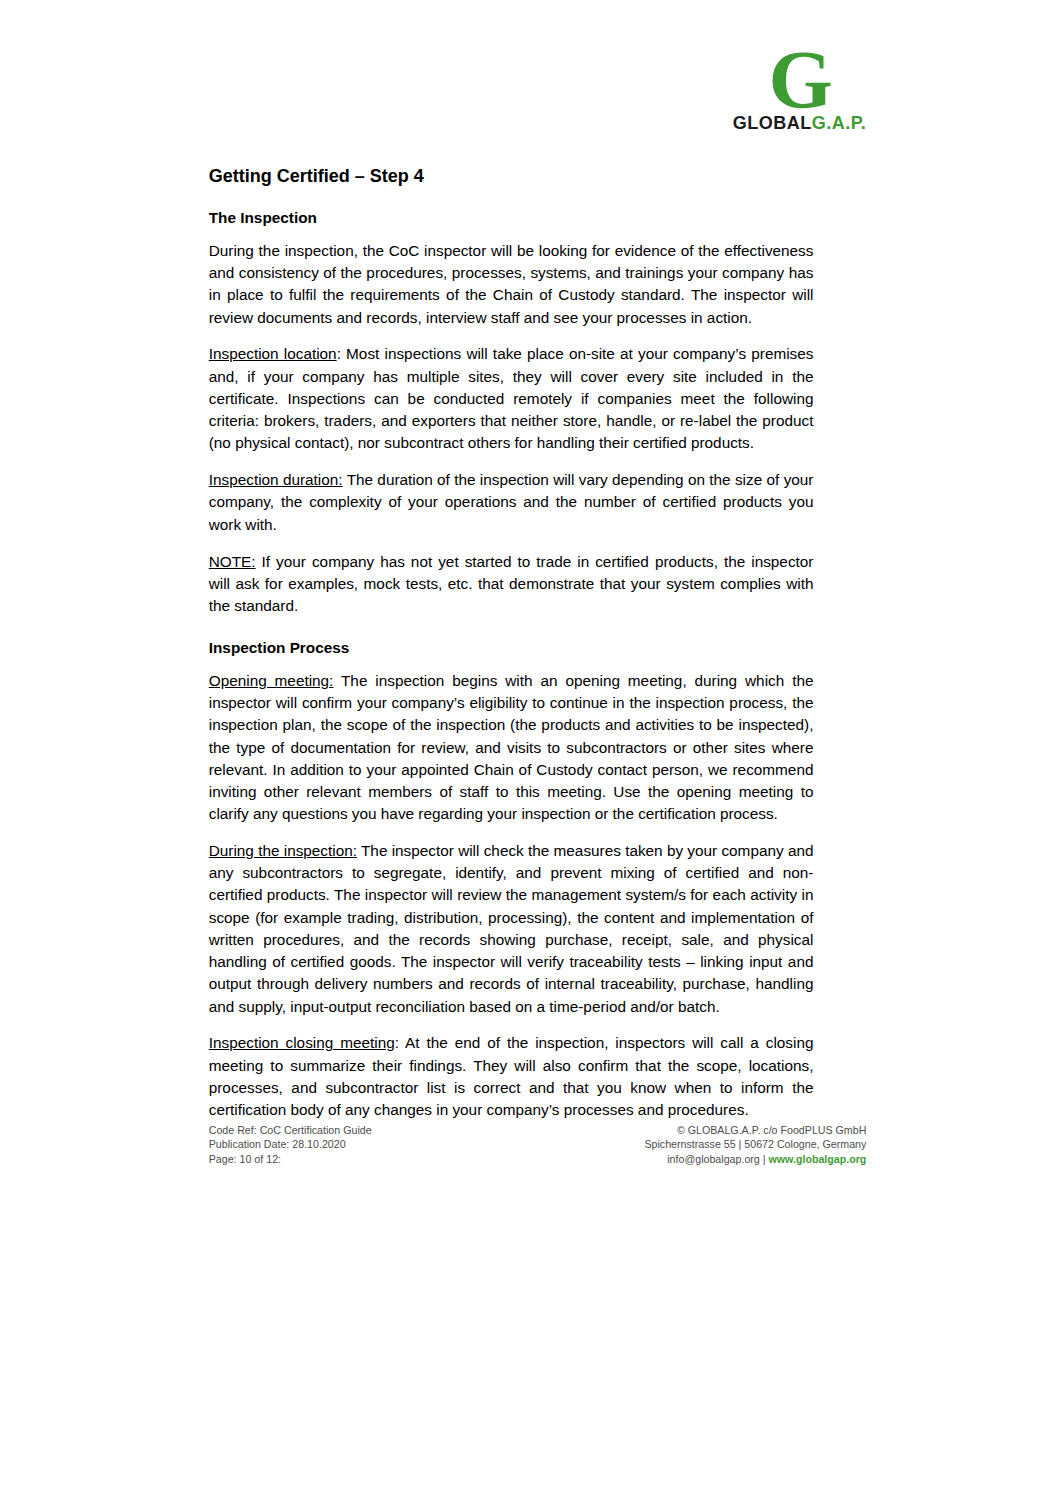G GLOBALG.A.P.
Getting Certified – Step 4
The Inspection
During the inspection, the CoC inspector will be looking for evidence of the effectiveness and consistency of the procedures, processes, systems, and trainings your company has in place to fulfil the requirements of the Chain of Custody standard. The inspector will review documents and records, interview staff and see your processes in action.
Inspection location: Most inspections will take place on-site at your company’s premises and, if your company has multiple sites, they will cover every site included in the certificate. Inspections can be conducted remotely if companies meet the following criteria: brokers, traders, and exporters that neither store, handle, or re-label the product (no physical contact), nor subcontract others for handling their certified products.
Inspection duration: The duration of the inspection will vary depending on the size of your company, the complexity of your operations and the number of certified products you work with.
NOTE: If your company has not yet started to trade in certified products, the inspector will ask for examples, mock tests, etc. that demonstrate that your system complies with the standard.
Inspection Process
Opening meeting: The inspection begins with an opening meeting, during which the inspector will confirm your company’s eligibility to continue in the inspection process, the inspection plan, the scope of the inspection (the products and activities to be inspected), the type of documentation for review, and visits to subcontractors or other sites where relevant. In addition to your appointed Chain of Custody contact person, we recommend inviting other relevant members of staff to this meeting. Use the opening meeting to clarify any questions you have regarding your inspection or the certification process.
During the inspection: The inspector will check the measures taken by your company and any subcontractors to segregate, identify, and prevent mixing of certified and non-certified products. The inspector will review the management system/s for each activity in scope (for example trading, distribution, processing), the content and implementation of written procedures, and the records showing purchase, receipt, sale, and physical handling of certified goods. The inspector will verify traceability tests – linking input and output through delivery numbers and records of internal traceability, purchase, handling and supply, input-output reconciliation based on a time-period and/or batch.
Inspection closing meeting: At the end of the inspection, inspectors will call a closing meeting to summarize their findings. They will also confirm that the scope, locations, processes, and subcontractor list is correct and that you know when to inform the certification body of any changes in your company’s processes and procedures.
Code Ref: CoC Certification Guide
Publication Date: 28.10.2020
Page: 10 of 12:
© GLOBALG.A.P. c/o FoodPLUS GmbH
Spichernstrasse 55 | 50672 Cologne, Germany
info@globalgap.org | www.globalgap.org